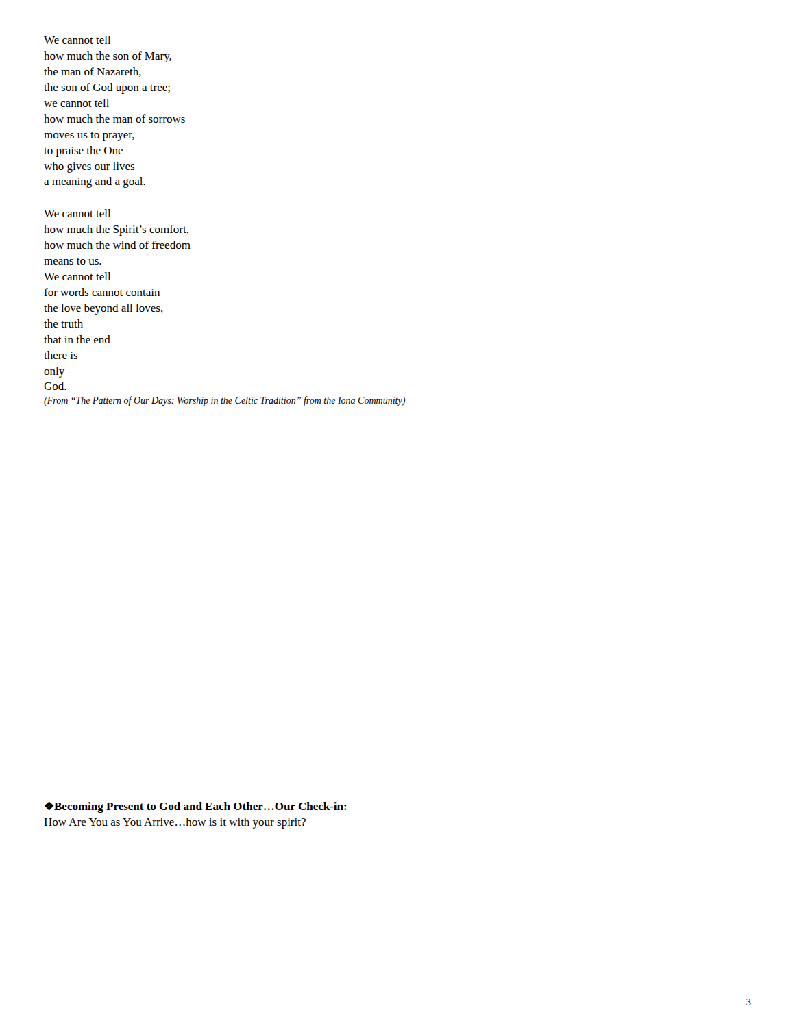We cannot tell
how much the son of Mary,
the man of Nazareth,
the son of God upon a tree;
we cannot tell
how much the man of sorrows
moves us to prayer,
to praise the One
who gives our lives
a meaning and a goal.
We cannot tell
how much the Spirit’s comfort,
how much the wind of freedom
means to us.
We cannot tell –
for words cannot contain
the love beyond all loves,
the truth
that in the end
there is
only
God.
(From “The Pattern of Our Days: Worship in the Celtic Tradition” from the Iona Community)
❖Becoming Present to God and Each Other…Our Check-in:
How Are You as You Arrive…how is it with your spirit?
3